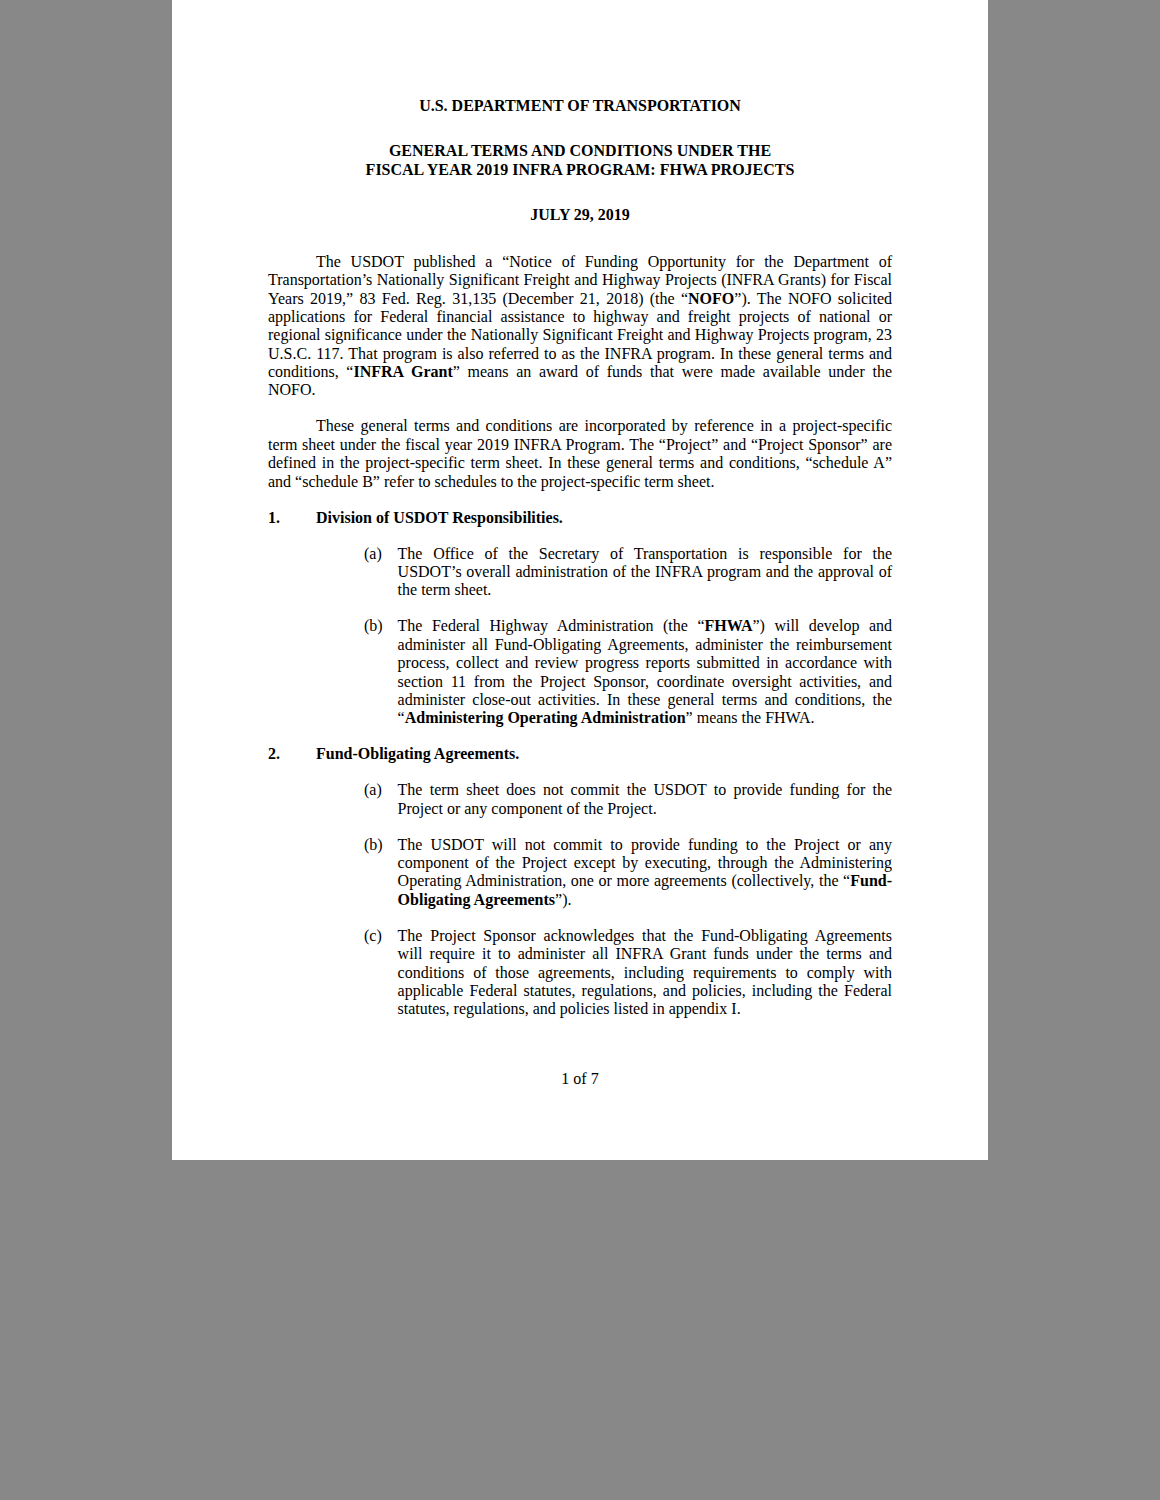U.S. DEPARTMENT OF TRANSPORTATION
GENERAL TERMS AND CONDITIONS UNDER THE
FISCAL YEAR 2019 INFRA PROGRAM: FHWA PROJECTS
JULY 29, 2019
The USDOT published a “Notice of Funding Opportunity for the Department of Transportation’s Nationally Significant Freight and Highway Projects (INFRA Grants) for Fiscal Years 2019,” 83 Fed. Reg. 31,135 (December 21, 2018) (the “NOFO”). The NOFO solicited applications for Federal financial assistance to highway and freight projects of national or regional significance under the Nationally Significant Freight and Highway Projects program, 23 U.S.C. 117. That program is also referred to as the INFRA program. In these general terms and conditions, “INFRA Grant” means an award of funds that were made available under the NOFO.
These general terms and conditions are incorporated by reference in a project-specific term sheet under the fiscal year 2019 INFRA Program. The “Project” and “Project Sponsor” are defined in the project-specific term sheet. In these general terms and conditions, “schedule A” and “schedule B” refer to schedules to the project-specific term sheet.
1.
Division of USDOT Responsibilities.
(a)
The Office of the Secretary of Transportation is responsible for the USDOT’s overall administration of the INFRA program and the approval of the term sheet.
(b)
The Federal Highway Administration (the “FHWA”) will develop and administer all Fund-Obligating Agreements, administer the reimbursement process, collect and review progress reports submitted in accordance with section 11 from the Project Sponsor, coordinate oversight activities, and administer close-out activities. In these general terms and conditions, the “Administering Operating Administration” means the FHWA.
2.
Fund-Obligating Agreements.
(a)
The term sheet does not commit the USDOT to provide funding for the Project or any component of the Project.
(b)
The USDOT will not commit to provide funding to the Project or any component of the Project except by executing, through the Administering Operating Administration, one or more agreements (collectively, the “Fund-Obligating Agreements”).
(c)
The Project Sponsor acknowledges that the Fund-Obligating Agreements will require it to administer all INFRA Grant funds under the terms and conditions of those agreements, including requirements to comply with applicable Federal statutes, regulations, and policies, including the Federal statutes, regulations, and policies listed in appendix I.
1 of 7